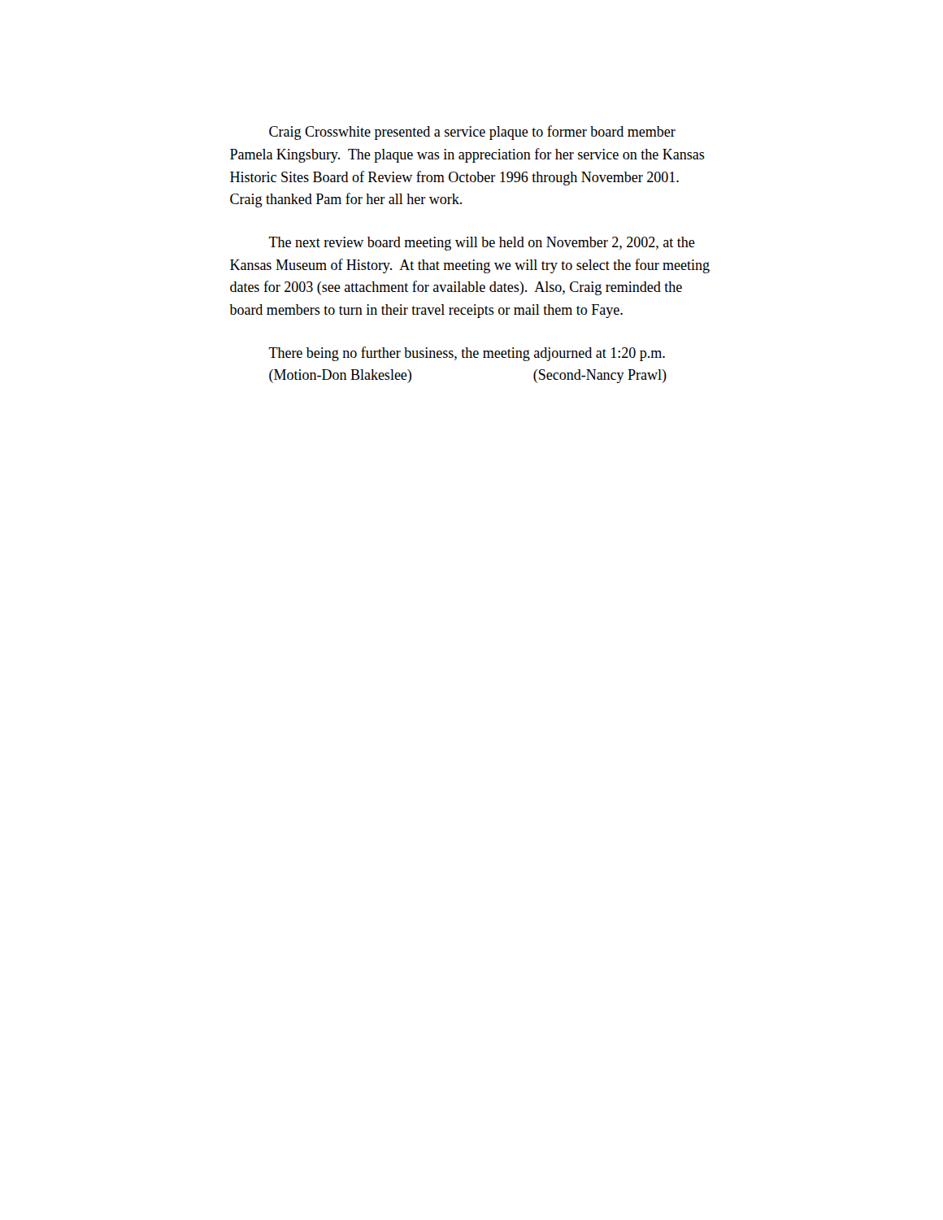Craig Crosswhite presented a service plaque to former board member Pamela Kingsbury. The plaque was in appreciation for her service on the Kansas Historic Sites Board of Review from October 1996 through November 2001. Craig thanked Pam for her all her work.
The next review board meeting will be held on November 2, 2002, at the Kansas Museum of History. At that meeting we will try to select the four meeting dates for 2003 (see attachment for available dates). Also, Craig reminded the board members to turn in their travel receipts or mail them to Faye.
There being no further business, the meeting adjourned at 1:20 p.m.
(Motion-Don Blakeslee) (Second-Nancy Prawl)